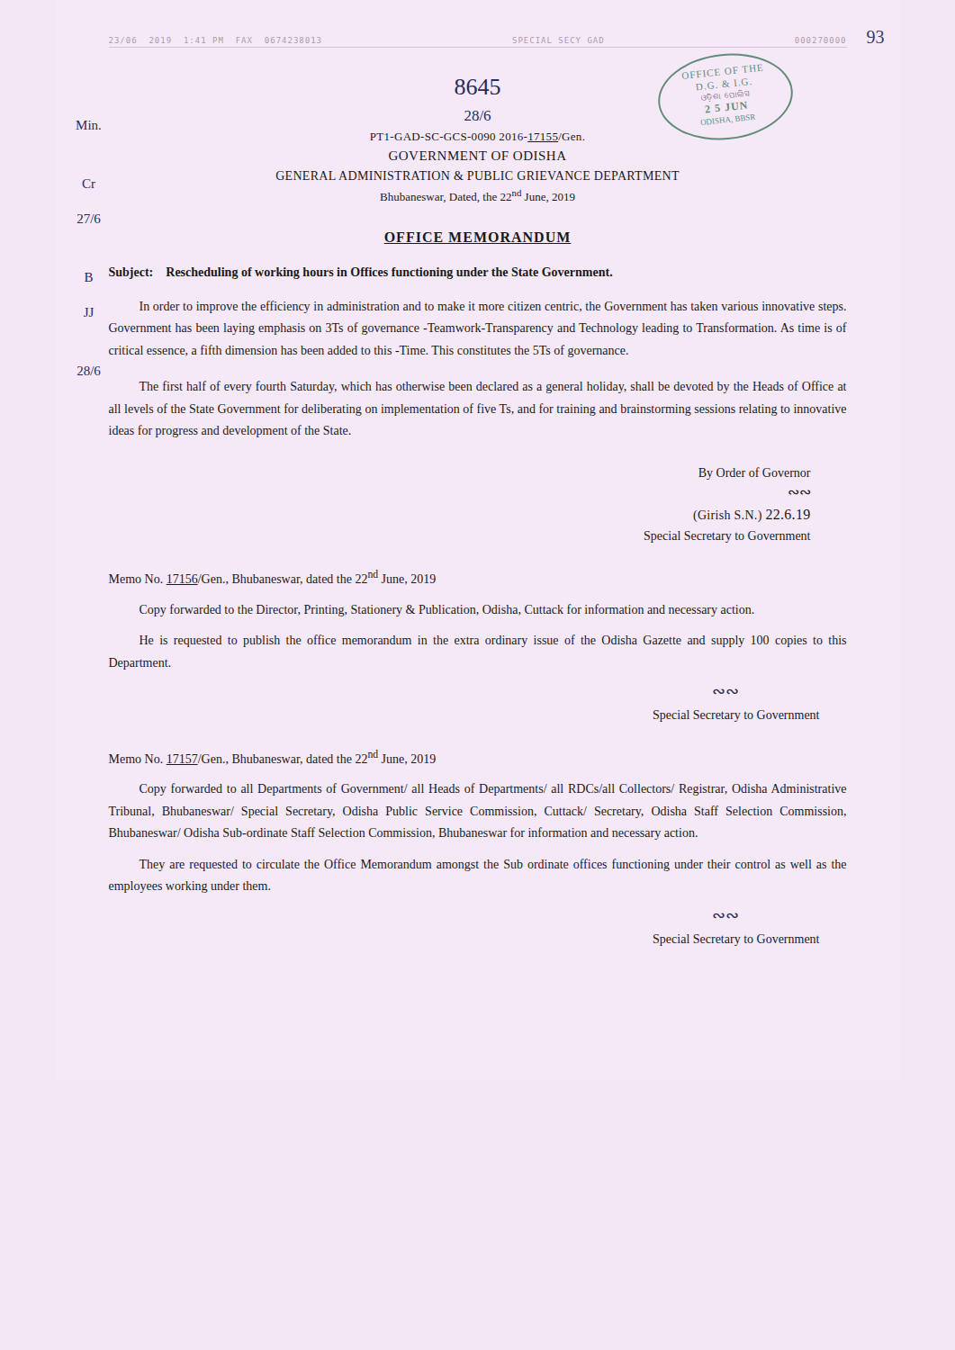23/06 2019 1:41 PM FAX 0674238013 SPECIAL SECY GAD 000270000
93
Min.
Cr
27/6
B
JJ
28/6
OFFICE OF THE D.G. & I.G.
ଓଡ଼ିଶା ପୋଲିସ
2 5 JUN
ODISHA, BBSR
8645
28/6
PT1-GAD-SC-GCS-0090 2016-17155/Gen.
GOVERNMENT OF ODISHA
GENERAL ADMINISTRATION & PUBLIC GRIEVANCE DEPARTMENT
Bhubaneswar, Dated, the 22nd June, 2019
OFFICE MEMORANDUM
Subject:
Rescheduling of working hours in Offices functioning under the State Government.
In order to improve the efficiency in administration and to make it more citizen centric, the Government has taken various innovative steps. Government has been laying emphasis on 3Ts of governance -Teamwork-Transparency and Technology leading to Transformation. As time is of critical essence, a fifth dimension has been added to this -Time. This constitutes the 5Ts of governance.
The first half of every fourth Saturday, which has otherwise been declared as a general holiday, shall be devoted by the Heads of Office at all levels of the State Government for deliberating on implementation of five Ts, and for training and brainstorming sessions relating to innovative ideas for progress and development of the State.
By Order of Governor
∾∾
(Girish S.N.) 22.6.19
Special Secretary to Government
Memo No. 17156/Gen., Bhubaneswar, dated the 22nd June, 2019
Copy forwarded to the Director, Printing, Stationery & Publication, Odisha, Cuttack for information and necessary action.
He is requested to publish the office memorandum in the extra ordinary issue of the Odisha Gazette and supply 100 copies to this Department.
∾∾
Special Secretary to Government
Memo No. 17157/Gen., Bhubaneswar, dated the 22nd June, 2019
Copy forwarded to all Departments of Government/ all Heads of Departments/ all RDCs/all Collectors/ Registrar, Odisha Administrative Tribunal, Bhubaneswar/ Special Secretary, Odisha Public Service Commission, Cuttack/ Secretary, Odisha Staff Selection Commission, Bhubaneswar/ Odisha Sub-ordinate Staff Selection Commission, Bhubaneswar for information and necessary action.
They are requested to circulate the Office Memorandum amongst the Sub ordinate offices functioning under their control as well as the employees working under them.
∾∾
Special Secretary to Government